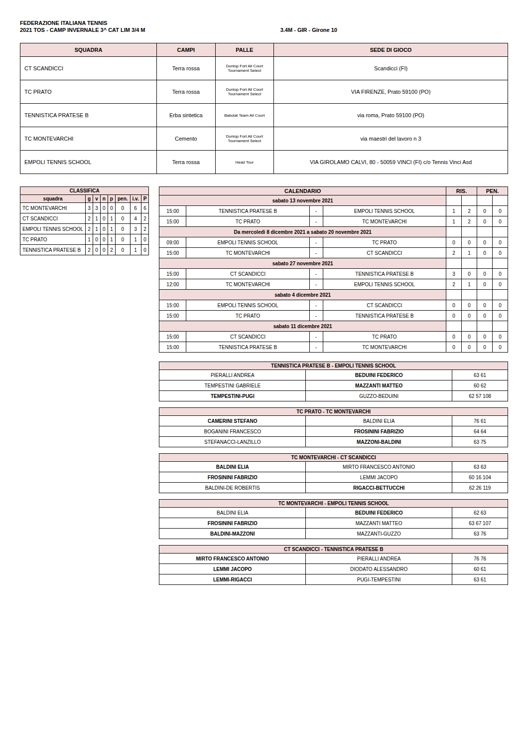FEDERAZIONE ITALIANA TENNIS
2021 TOS - CAMP INVERNALE 3^ CAT LIM 3/4 M
3.4M - GIR - Girone 10
| SQUADRA | CAMPI | PALLE | SEDE DI GIOCO |
| --- | --- | --- | --- |
| CT SCANDICCI | Terra rossa | Dunlop Fort All Court Tournament Select | Scandicci (FI) |
| TC PRATO | Terra rossa | Dunlop Fort All Court Tournament Select | VIA FIRENZE, Prato 59100 (PO) |
| TENNISTICA PRATESE B | Erba sintetica | Babolat Team All Court | via roma, Prato 59100 (PO) |
| TC MONTEVARCHI | Cemento | Dunlop Fort All Court Tournament Select | via maestri del lavoro n 3 |
| EMPOLI TENNIS SCHOOL | Terra rossa | Head Tour | VIA GIROLAMO CALVI, 80 - 50059 VINCI (FI) c/o Tennis Vinci Asd |
| CLASSIFICA |
| --- |
| squadra | g | v | n | p | pen. | i.v. | P |
| TC MONTEVARCHI | 3 | 3 | 0 | 0 | 0 | 6 | 6 |
| CT SCANDICCI | 2 | 1 | 0 | 1 | 0 | 4 | 2 |
| EMPOLI TENNIS SCHOOL | 2 | 1 | 0 | 1 | 0 | 3 | 2 |
| TC PRATO | 1 | 0 | 0 | 1 | 0 | 1 | 0 |
| TENNISTICA PRATESE B | 2 | 0 | 0 | 2 | 0 | 1 | 0 |
| CALENDARIO | RIS. | PEN. |
| --- | --- | --- |
| sabato 13 novembre 2021 | | | | |
| 15:00 | TENNISTICA PRATESE B | - | EMPOLI TENNIS SCHOOL | 1 | 2 | 0 | 0 |
| 15:00 | TC PRATO | - | TC MONTEVARCHI | 1 | 2 | 0 | 0 |
| Da mercoledì 8 dicembre 2021 a sabato 20 novembre 2021 | | | | |
| 09:00 | EMPOLI TENNIS SCHOOL | - | TC PRATO | 0 | 0 | 0 | 0 |
| 15:00 | TC MONTEVARCHI | - | CT SCANDICCI | 2 | 1 | 0 | 0 |
| sabato 27 novembre 2021 | | | | |
| 15:00 | CT SCANDICCI | - | TENNISTICA PRATESE B | 3 | 0 | 0 | 0 |
| 12:00 | TC MONTEVARCHI | - | EMPOLI TENNIS SCHOOL | 2 | 1 | 0 | 0 |
| sabato 4 dicembre 2021 | | | | |
| 15:00 | EMPOLI TENNIS SCHOOL | - | CT SCANDICCI | 0 | 0 | 0 | 0 |
| 15:00 | TC PRATO | - | TENNISTICA PRATESE B | 0 | 0 | 0 | 0 |
| sabato 11 dicembre 2021 | | | | |
| 15:00 | CT SCANDICCI | - | TC PRATO | 0 | 0 | 0 | 0 |
| 15:00 | TENNISTICA PRATESE B | - | TC MONTEVARCHI | 0 | 0 | 0 | 0 |
| TENNISTICA PRATESE B - EMPOLI TENNIS SCHOOL |
| --- |
| PIERALLI ANDREA | BEDUINI FEDERICO | 63 61 |
| TEMPESTINI GABRIELE | MAZZANTI MATTEO | 60 62 |
| TEMPESTINI-PUGI | GUZZO-BEDUINI | 62 57 108 |
| TC PRATO - TC MONTEVARCHI |
| --- |
| CAMERINI STEFANO | BALDINI ELIA | 76 61 |
| BOGANINI FRANCESCO | FROSININI FABRIZIO | 64 64 |
| STEFANACCI-LANZILLO | MAZZONI-BALDINI | 63 75 |
| TC MONTEVARCHI - CT SCANDICCI |
| --- |
| BALDINI ELIA | MIRTO FRANCESCO ANTONIO | 63 63 |
| FROSININI FABRIZIO | LEMMI JACOPO | 60 16 104 |
| BALDINI-DE ROBERTIS | RIGACCI-BETTUCCHI | 62 26 119 |
| TC MONTEVARCHI - EMPOLI TENNIS SCHOOL |
| --- |
| BALDINI ELIA | BEDUINI FEDERICO | 62 63 |
| FROSININI FABRIZIO | MAZZANTI MATTEO | 63 67 107 |
| BALDINI-MAZZONI | MAZZANTI-GUZZO | 63 76 |
| CT SCANDICCI - TENNISTICA PRATESE B |
| --- |
| MIRTO FRANCESCO ANTONIO | PIERALLI ANDREA | 76 76 |
| LEMMI JACOPO | DIODATO ALESSANDRO | 60 61 |
| LEMMI-RIGACCI | PUGI-TEMPESTINI | 63 61 |